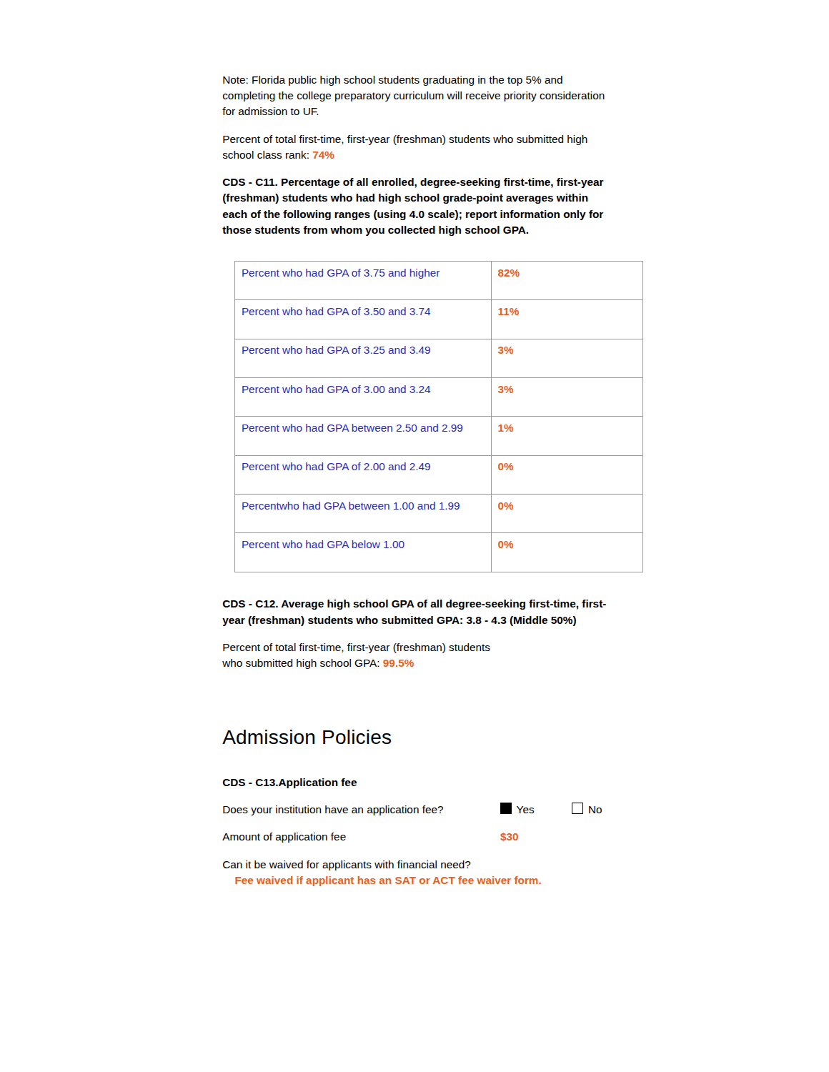Note: Florida public high school students graduating in the top 5% and completing the college preparatory curriculum will receive priority consideration for admission to UF.
Percent of total first-time, first-year (freshman) students who submitted high school class rank: 74%
CDS - C11. Percentage of all enrolled, degree-seeking first-time, first-year (freshman) students who had high school grade-point averages within each of the following ranges (using 4.0 scale); report information only for those students from whom you collected high school GPA.
| Percent who had GPA of 3.75 and higher | 82% |
| Percent who had GPA of 3.50 and 3.74 | 11% |
| Percent who had GPA of 3.25 and 3.49 | 3% |
| Percent who had GPA of 3.00 and 3.24 | 3% |
| Percent who had GPA between 2.50 and 2.99 | 1% |
| Percent who had GPA of 2.00 and 2.49 | 0% |
| Percentwho had GPA between 1.00 and 1.99 | 0% |
| Percent who had GPA below 1.00 | 0% |
CDS - C12. Average high school GPA of all degree-seeking first-time, first-year (freshman) students who submitted GPA: 3.8 - 4.3 (Middle 50%)
Percent of total first-time, first-year (freshman) students
who submitted high school GPA: 99.5%
Admission Policies
CDS - C13.Application fee
Does your institution have an application fee?
Yes No
Amount of application fee
$30
Can it be waived for applicants with financial need?
Fee waived if applicant has an SAT or ACT fee waiver form.